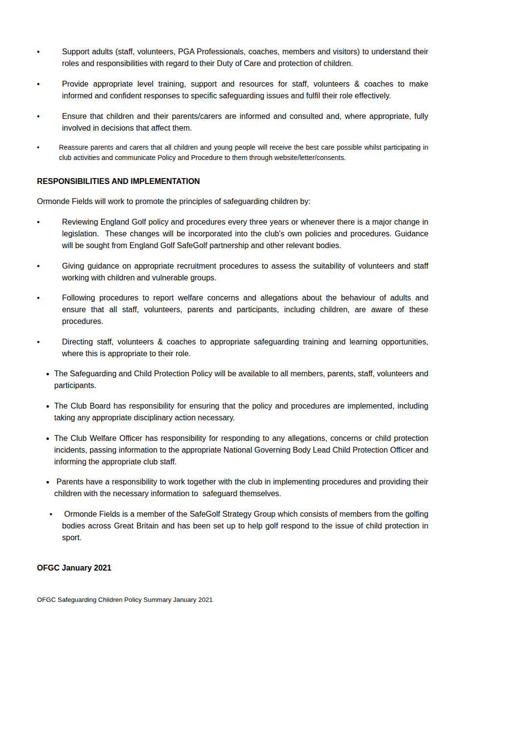• Support adults (staff, volunteers, PGA Professionals, coaches, members and visitors) to understand their roles and responsibilities with regard to their Duty of Care and protection of children.
• Provide appropriate level training, support and resources for staff, volunteers & coaches to make informed and confident responses to specific safeguarding issues and fulfil their role effectively.
• Ensure that children and their parents/carers are informed and consulted and, where appropriate, fully involved in decisions that affect them.
• Reassure parents and carers that all children and young people will receive the best care possible whilst participating in club activities and communicate Policy and Procedure to them through website/letter/consents.
RESPONSIBILITIES AND IMPLEMENTATION
Ormonde Fields will work to promote the principles of safeguarding children by:
• Reviewing England Golf policy and procedures every three years or whenever there is a major change in legislation. These changes will be incorporated into the club's own policies and procedures. Guidance will be sought from England Golf SafeGolf partnership and other relevant bodies.
• Giving guidance on appropriate recruitment procedures to assess the suitability of volunteers and staff working with children and vulnerable groups.
• Following procedures to report welfare concerns and allegations about the behaviour of adults and ensure that all staff, volunteers, parents and participants, including children, are aware of these procedures.
• Directing staff, volunteers & coaches to appropriate safeguarding training and learning opportunities, where this is appropriate to their role.
The Safeguarding and Child Protection Policy will be available to all members, parents, staff, volunteers and participants.
The Club Board has responsibility for ensuring that the policy and procedures are implemented, including taking any appropriate disciplinary action necessary.
The Club Welfare Officer has responsibility for responding to any allegations, concerns or child protection incidents, passing information to the appropriate National Governing Body Lead Child Protection Officer and informing the appropriate club staff.
Parents have a responsibility to work together with the club in implementing procedures and providing their children with the necessary information to safeguard themselves.
• Ormonde Fields is a member of the SafeGolf Strategy Group which consists of members from the golfing bodies across Great Britain and has been set up to help golf respond to the issue of child protection in sport.
OFGC January 2021
OFGC Safeguarding Children Policy Summary January 2021